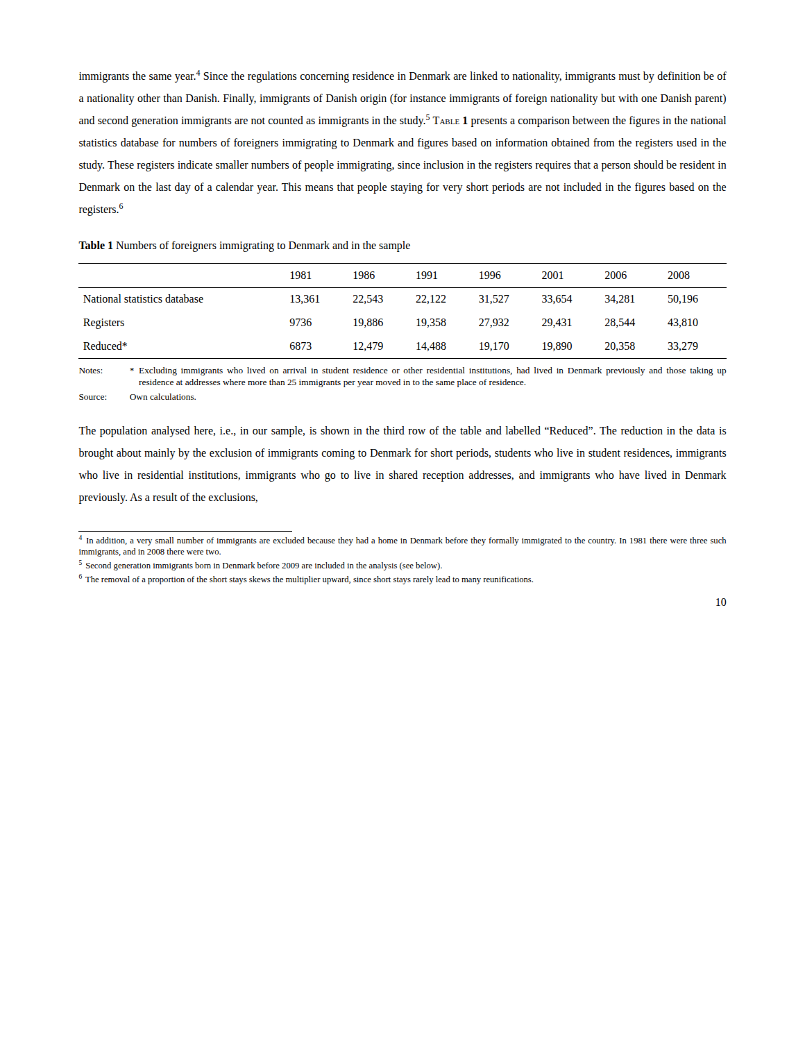immigrants the same year.4 Since the regulations concerning residence in Denmark are linked to nationality, immigrants must by definition be of a nationality other than Danish. Finally, immigrants of Danish origin (for instance immigrants of foreign nationality but with one Danish parent) and second generation immigrants are not counted as immigrants in the study.5 Table 1 presents a comparison between the figures in the national statistics database for numbers of foreigners immigrating to Denmark and figures based on information obtained from the registers used in the study. These registers indicate smaller numbers of people immigrating, since inclusion in the registers requires that a person should be resident in Denmark on the last day of a calendar year. This means that people staying for very short periods are not included in the figures based on the registers.6
Table 1 Numbers of foreigners immigrating to Denmark and in the sample
| | 1981 | 1986 | 1991 | 1996 | 2001 | 2006 | 2008 |
| --- | --- | --- | --- | --- | --- | --- | --- |
| National statistics database | 13,361 | 22,543 | 22,122 | 31,527 | 33,654 | 34,281 | 50,196 |
| Registers | 9736 | 19,886 | 19,358 | 27,932 | 29,431 | 28,544 | 43,810 |
| Reduced* | 6873 | 12,479 | 14,488 | 19,170 | 19,890 | 20,358 | 33,279 |
| Notes: | * | Excluding immigrants who lived on arrival in student residence or other residential institutions, had lived in Denmark previously and those taking up residence at addresses where more than 25 immigrants per year moved in to the same place of residence. |
| Source: | Own calculations. |
The population analysed here, i.e., in our sample, is shown in the third row of the table and labelled “Reduced”. The reduction in the data is brought about mainly by the exclusion of immigrants coming to Denmark for short periods, students who live in student residences, immigrants who live in residential institutions, immigrants who go to live in shared reception addresses, and immigrants who have lived in Denmark previously. As a result of the exclusions,
4 In addition, a very small number of immigrants are excluded because they had a home in Denmark before they formally immigrated to the country. In 1981 there were three such immigrants, and in 2008 there were two.
5 Second generation immigrants born in Denmark before 2009 are included in the analysis (see below).
6 The removal of a proportion of the short stays skews the multiplier upward, since short stays rarely lead to many reunifications.
10